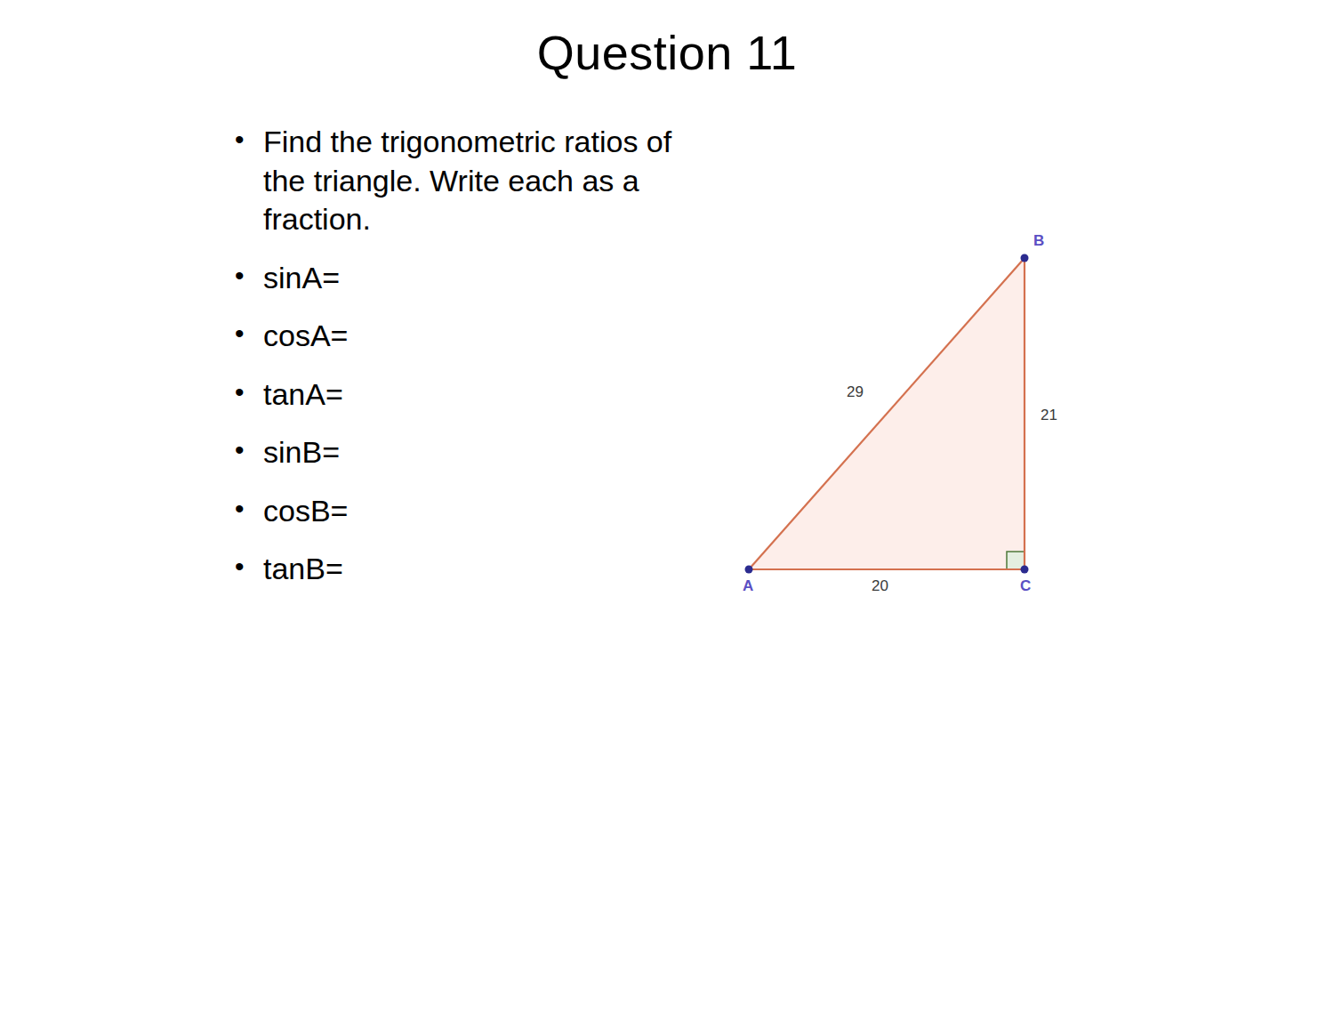Question 11
Find the trigonometric ratios of the triangle. Write each as a fraction.
sinA=
cosA=
tanA=
sinB=
cosB=
tanB=
A C B 20 21 29